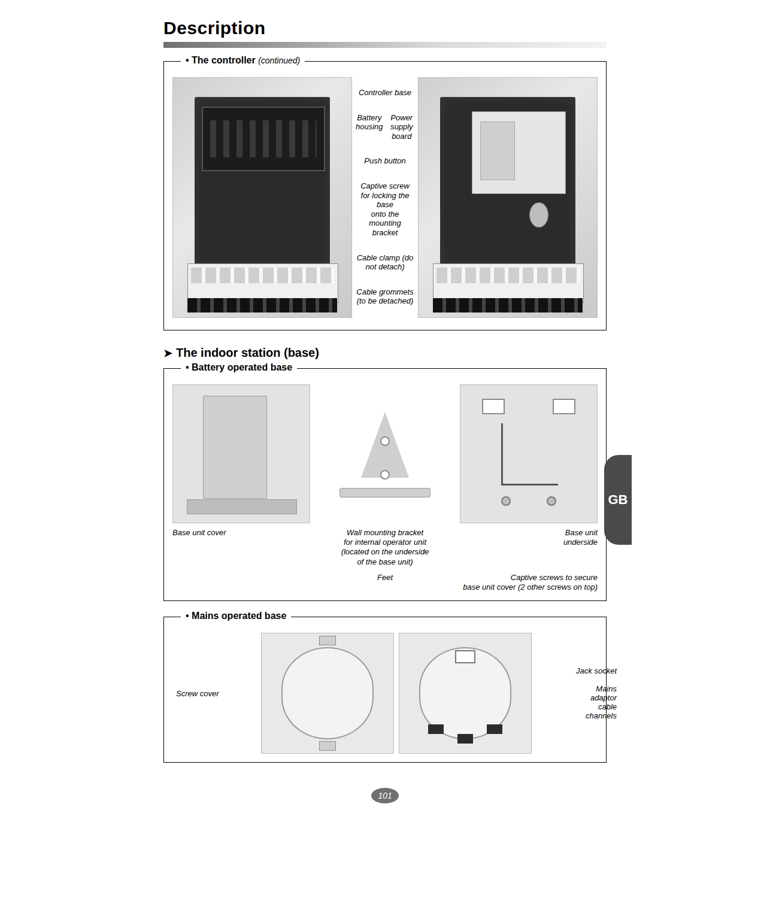Description
• The controller (continued)
Controller base
Battery
housing Power supply
board
Push button
Captive screw for locking the base
onto the mounting bracket
Cable clamp (do not detach)
Cable grommets (to be detached)
➤The indoor station (base)
• Battery operated base
Base unit cover
Wall mounting bracket
for internal operator unit
(located on the underside
of the base unit)
Base unit
underside
Feet
Captive screws to secure
base unit cover (2 other screws on top)
• Mains operated base
Screw cover
Jack socket
Mains
adaptor
cable
channels
GB
101